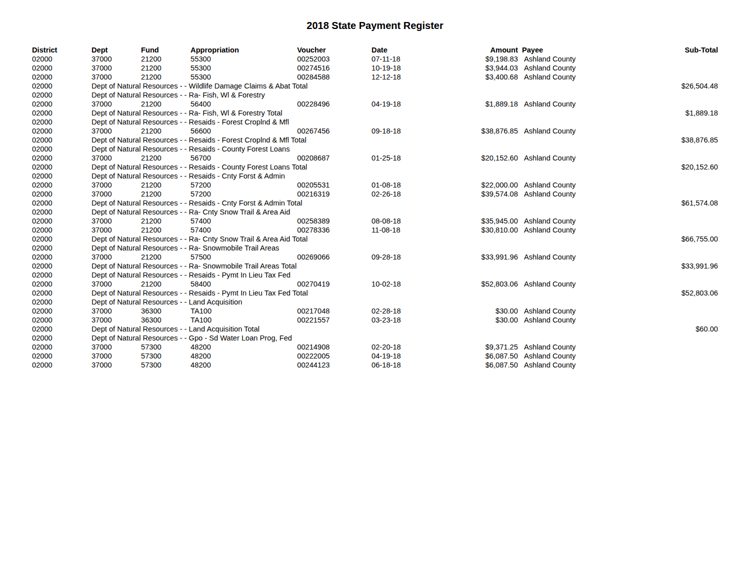2018 State Payment Register
| District | Dept | Fund | Appropriation | Voucher | Date | Amount | Payee | Sub-Total |
| --- | --- | --- | --- | --- | --- | --- | --- | --- |
| 02000 | 37000 | 21200 | 55300 | 00252003 | 07-11-18 | $9,198.83 | Ashland County | |
| 02000 | 37000 | 21200 | 55300 | 00274516 | 10-19-18 | $3,944.03 | Ashland County | |
| 02000 | 37000 | 21200 | 55300 | 00284588 | 12-12-18 | $3,400.68 | Ashland County | |
| 02000 | Dept of Natural Resources - - Wildlife Damage Claims & Abat Total | $26,504.48 |
| 02000 | Dept of Natural Resources - - Ra- Fish, Wl & Forestry | |
| 02000 | 37000 | 21200 | 56400 | 00228496 | 04-19-18 | $1,889.18 | Ashland County | |
| 02000 | Dept of Natural Resources - - Ra- Fish, Wl & Forestry Total | $1,889.18 |
| 02000 | Dept of Natural Resources - - Resaids - Forest Croplnd & Mfl | |
| 02000 | 37000 | 21200 | 56600 | 00267456 | 09-18-18 | $38,876.85 | Ashland County | |
| 02000 | Dept of Natural Resources - - Resaids - Forest Croplnd & Mfl Total | $38,876.85 |
| 02000 | Dept of Natural Resources - - Resaids - County Forest Loans | |
| 02000 | 37000 | 21200 | 56700 | 00208687 | 01-25-18 | $20,152.60 | Ashland County | |
| 02000 | Dept of Natural Resources - - Resaids - County Forest Loans Total | $20,152.60 |
| 02000 | Dept of Natural Resources - - Resaids - Cnty Forst & Admin | |
| 02000 | 37000 | 21200 | 57200 | 00205531 | 01-08-18 | $22,000.00 | Ashland County | |
| 02000 | 37000 | 21200 | 57200 | 00216319 | 02-26-18 | $39,574.08 | Ashland County | |
| 02000 | Dept of Natural Resources - - Resaids - Cnty Forst & Admin Total | $61,574.08 |
| 02000 | Dept of Natural Resources - - Ra- Cnty Snow Trail & Area Aid | |
| 02000 | 37000 | 21200 | 57400 | 00258389 | 08-08-18 | $35,945.00 | Ashland County | |
| 02000 | 37000 | 21200 | 57400 | 00278336 | 11-08-18 | $30,810.00 | Ashland County | |
| 02000 | Dept of Natural Resources - - Ra- Cnty Snow Trail & Area Aid Total | $66,755.00 |
| 02000 | Dept of Natural Resources - - Ra- Snowmobile Trail Areas | |
| 02000 | 37000 | 21200 | 57500 | 00269066 | 09-28-18 | $33,991.96 | Ashland County | |
| 02000 | Dept of Natural Resources - - Ra- Snowmobile Trail Areas Total | $33,991.96 |
| 02000 | Dept of Natural Resources - - Resaids - Pymt In Lieu Tax Fed | |
| 02000 | 37000 | 21200 | 58400 | 00270419 | 10-02-18 | $52,803.06 | Ashland County | |
| 02000 | Dept of Natural Resources - - Resaids - Pymt In Lieu Tax Fed Total | $52,803.06 |
| 02000 | Dept of Natural Resources - - Land Acquisition | |
| 02000 | 37000 | 36300 | TA100 | 00217048 | 02-28-18 | $30.00 | Ashland County | |
| 02000 | 37000 | 36300 | TA100 | 00221557 | 03-23-18 | $30.00 | Ashland County | |
| 02000 | Dept of Natural Resources - - Land Acquisition Total | $60.00 |
| 02000 | Dept of Natural Resources - - Gpo - Sd Water Loan Prog, Fed | |
| 02000 | 37000 | 57300 | 48200 | 00214908 | 02-20-18 | $9,371.25 | Ashland County | |
| 02000 | 37000 | 57300 | 48200 | 00222005 | 04-19-18 | $6,087.50 | Ashland County | |
| 02000 | 37000 | 57300 | 48200 | 00244123 | 06-18-18 | $6,087.50 | Ashland County | |